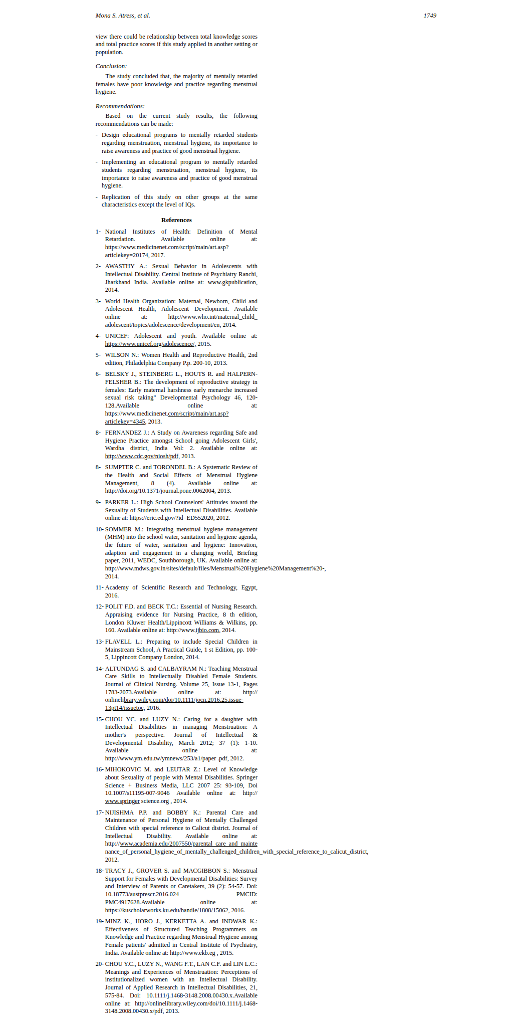Mona S. Atress, et al.
1749
view there could be relationship between total knowledge scores and total practice scores if this study applied in another setting or population.
Conclusion:
The study concluded that, the majority of mentally retarded females have poor knowledge and practice regarding menstrual hygiene.
Recommendations:
Based on the current study results, the following recommendations can be made:
Design educational programs to mentally retarded students regarding menstruation, menstrual hygiene, its importance to raise awareness and practice of good menstrual hygiene.
Implementing an educational program to mentally retarded students regarding menstruation, menstrual hygiene, its importance to raise awareness and practice of good menstrual hygiene.
Replication of this study on other groups at the same characteristics except the level of IQs.
References
1-National Institutes of Health: Definition of Mental Retardation. Available online at: https://www.medicinenet.com/script/main/art.asp?articlekey=20174, 2017.
2-AWASTHY A.: Sexual Behavior in Adolescents with Intellectual Disability. Central Institute of Psychiatry Ranchi, Jharkhand India. Available online at: www.gkpublication, 2014.
3-World Health Organization: Maternal, Newborn, Child and Adolescent Health, Adolescent Development. Available online at: http://www.who.int/maternal_child_ adolescent/topics/adolescence/development/en, 2014.
4-UNICEF: Adolescent and youth. Available online at: https://www.unicef.org/adolescence/, 2015.
5-WILSON N.: Women Health and Reproductive Health, 2nd edition, Philadelphia Company P.p. 200-10, 2013.
6-BELSKY J., STEINBERG L., HOUTS R. and HALPERN-FELSHER B.: The development of reproductive strategy in females: Early maternal harshness early menarche increased sexual risk taking" Developmental Psychology 46, 120-128.Available online at: https://www.medicinenet.com/script/main/art.asp?articlekey=4345, 2013.
8-FERNANDEZ J.: A Study on Awareness regarding Safe and Hygiene Practice amongst School going Adolescent Girls', Wardha district, India Vol: 2. Available online at: http://www.cdc.gov/niosh/pdf, 2013.
8-SUMPTER C. and TORONDEL B.: A Systematic Review of the Health and Social Effects of Menstrual Hygiene Management, 8 (4). Available online at: http://doi.org/10.1371/journal.pone.0062004, 2013.
9-PARKER L.: High School Counselors' Attitudes toward the Sexuality of Students with Intellectual Disabilities. Available online at: https://eric.ed.gov/?id=ED552020, 2012.
10-SOMMER M.: Integrating menstrual hygiene management (MHM) into the school water, sanitation and hygiene agenda, the future of water, sanitation and hygiene: Innovation, adaption and engagement in a changing world, Briefing paper, 2011, WEDC, Southborough, UK. Available online at: http://www.mdws.gov.in/sites/default/files/Menstrual%20Hygiene%20Management%20-, 2014.
11-Academy of Scientific Research and Technology, Egypt, 2016.
12-POLIT F.D. and BECK T.C.: Essential of Nursing Research. Appraising evidence for Nursing Practice, 8 th edition, London Kluwer Health/Lippincott Williams & Wilkins, pp. 160. Available online at: http://www.ijbio.com, 2014.
13-FLAVELL L.: Preparing to include Special Children in Mainstream School, A Practical Guide, 1 st Edition, pp. 100-5, Lippincott Company London, 2014.
14-ALTUNDAG S. and CALBAYRAM N.: Teaching Menstrual Care Skills to Intellectually Disabled Female Students. Journal of Clinical Nursing. Volume 25, Issue 13-1, Pages 1783-2073.Available online at: http:// onlinelibrary.wiley.com/doi/10.1111/jocn.2016.25.issue-13pt14/issuetoc, 2016.
15-CHOU YC. and LUZY N.: Caring for a daughter with Intellectual Disabilities in managing Menstruation: A mother's perspective. Journal of Intellectual & Developmental Disability, March 2012; 37 (1): 1-10. Available online at: http://www.ym.edu.tw/ymnews/253/a1/paper .pdf, 2012.
16-MIHOKOVIC M. and LEUTAR Z.: Level of Knowledge about Sexuality of people with Mental Disabilities. Springer Science + Business Media, LLC 2007 25: 93-109, Doi 10.1007/s11195-007-9046 Available online at: http:// www.springer science.org , 2014.
17-NIJISHMA P.P. and BOBBY K.: Parental Care and Maintenance of Personal Hygiene of Mentally Challenged Children with special reference to Calicut district. Journal of Intellectual Disability. Available online at: http://www.academia.edu/2007550/parental_care_and_mainte nance_of_personal_hygiene_of_mentally_challenged_children_with_special_reference_to_calicut_district, 2012.
18-TRACY J., GROVER S. and MACGIBBON S.: Menstrual Support for Females with Developmental Disabilities: Survey and Interview of Parents or Caretakers, 39 (2): 54-57. Doi: 10.18773/austprescr.2016.024 PMCID: PMC4917628.Available online at: https://kuscholarworks.ku.edu/handle/1808/15062, 2016.
19-MINZ K., HORO J., KERKETTA A. and INDWAR K.: Effectiveness of Structured Teaching Programmers on Knowledge and Practice regarding Menstrual Hygiene among Female patients' admitted in Central Institute of Psychiatry, India. Available online at: http://www.ekb.eg , 2015.
20-CHOU Y.C., LUZY N., WANG F.T., LAN C.F. and LIN L.C.: Meanings and Experiences of Menstruation: Perceptions of institutionalized women with an Intellectual Disability. Journal of Applied Research in Intellectual Disabilities, 21, 575-84. Doi: 10.1111/j.1468-3148.2008.00430.x.Available online at: http://onlinelibrary.wiley.com/doi/10.1111/j.1468-3148.2008.00430.x/pdf, 2013.